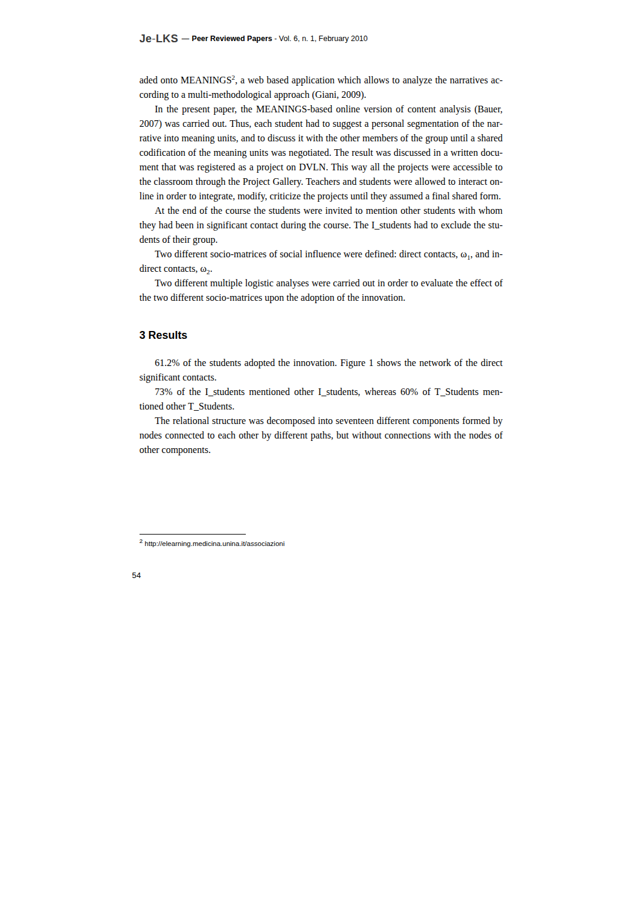Je-LKS—Peer Reviewed Papers - Vol. 6, n. 1, February 2010
aded onto MEANINGS2, a web based application which allows to analyze the narratives according to a multi-methodological approach (Giani, 2009).
In the present paper, the MEANINGS-based online version of content analysis (Bauer, 2007) was carried out. Thus, each student had to suggest a personal segmentation of the narrative into meaning units, and to discuss it with the other members of the group until a shared codification of the meaning units was negotiated. The result was discussed in a written document that was registered as a project on DVLN. This way all the projects were accessible to the classroom through the Project Gallery. Teachers and students were allowed to interact online in order to integrate, modify, criticize the projects until they assumed a final shared form.
At the end of the course the students were invited to mention other students with whom they had been in significant contact during the course. The I_students had to exclude the students of their group.
Two different socio-matrices of social influence were defined: direct contacts, ω1, and indirect contacts, ω2.
Two different multiple logistic analyses were carried out in order to evaluate the effect of the two different socio-matrices upon the adoption of the innovation.
3 Results
61.2% of the students adopted the innovation. Figure 1 shows the network of the direct significant contacts.
73% of the I_students mentioned other I_students, whereas 60% of T_Students mentioned other T_Students.
The relational structure was decomposed into seventeen different components formed by nodes connected to each other by different paths, but without connections with the nodes of other components.
2http://elearning.medicina.unina.it/associazioni
54